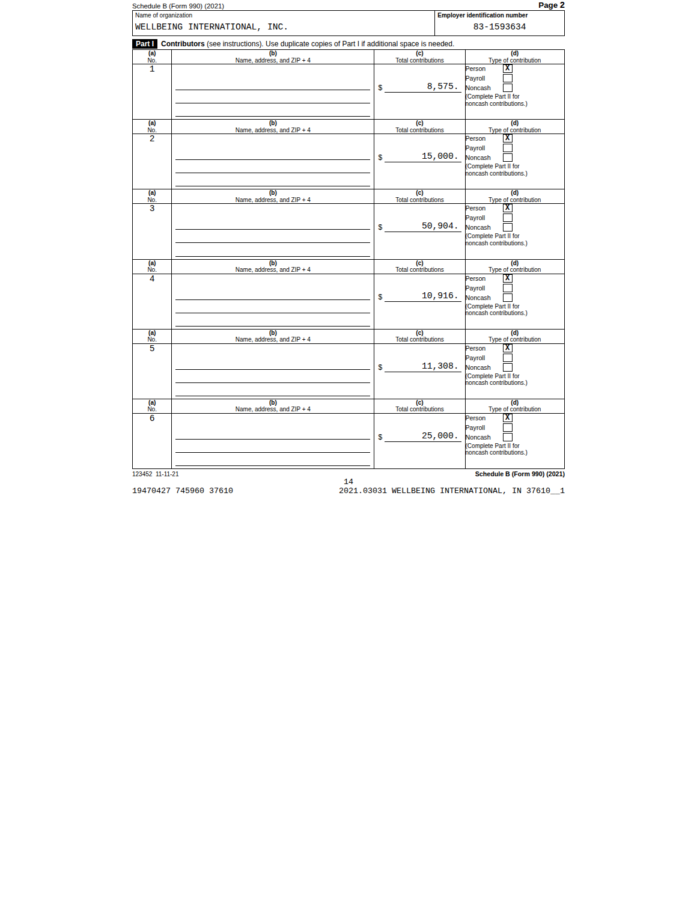Schedule B (Form 990) (2021)
Page 2
| Name of organization WELLBEING INTERNATIONAL, INC. | Employer identification number 83-1593634 |
Part I Contributors (see instructions). Use duplicate copies of Part I if additional space is needed.
| (a) No. | (b) Name, address, and ZIP + 4 | (c) Total contributions | (d) Type of contribution |
| 1 | | $ 8,575. | Person X Payroll Noncash (Complete Part II for noncash contributions.) |
| (a) No. | (b) Name, address, and ZIP + 4 | (c) Total contributions | (d) Type of contribution |
| 2 | | $ 15,000. | Person X Payroll Noncash (Complete Part II for noncash contributions.) |
| (a) No. | (b) Name, address, and ZIP + 4 | (c) Total contributions | (d) Type of contribution |
| 3 | | $ 50,904. | Person X Payroll Noncash (Complete Part II for noncash contributions.) |
| (a) No. | (b) Name, address, and ZIP + 4 | (c) Total contributions | (d) Type of contribution |
| 4 | | $ 10,916. | Person X Payroll Noncash (Complete Part II for noncash contributions.) |
| (a) No. | (b) Name, address, and ZIP + 4 | (c) Total contributions | (d) Type of contribution |
| 5 | | $ 11,308. | Person X Payroll Noncash (Complete Part II for noncash contributions.) |
| (a) No. | (b) Name, address, and ZIP + 4 | (c) Total contributions | (d) Type of contribution |
| 6 | | $ 25,000. | Person X Payroll Noncash (Complete Part II for noncash contributions.) |
123452 11-11-21
Schedule B (Form 990) (2021)
14
19470427 745960 37610
2021.03031 WELLBEING INTERNATIONAL, IN 37610__1